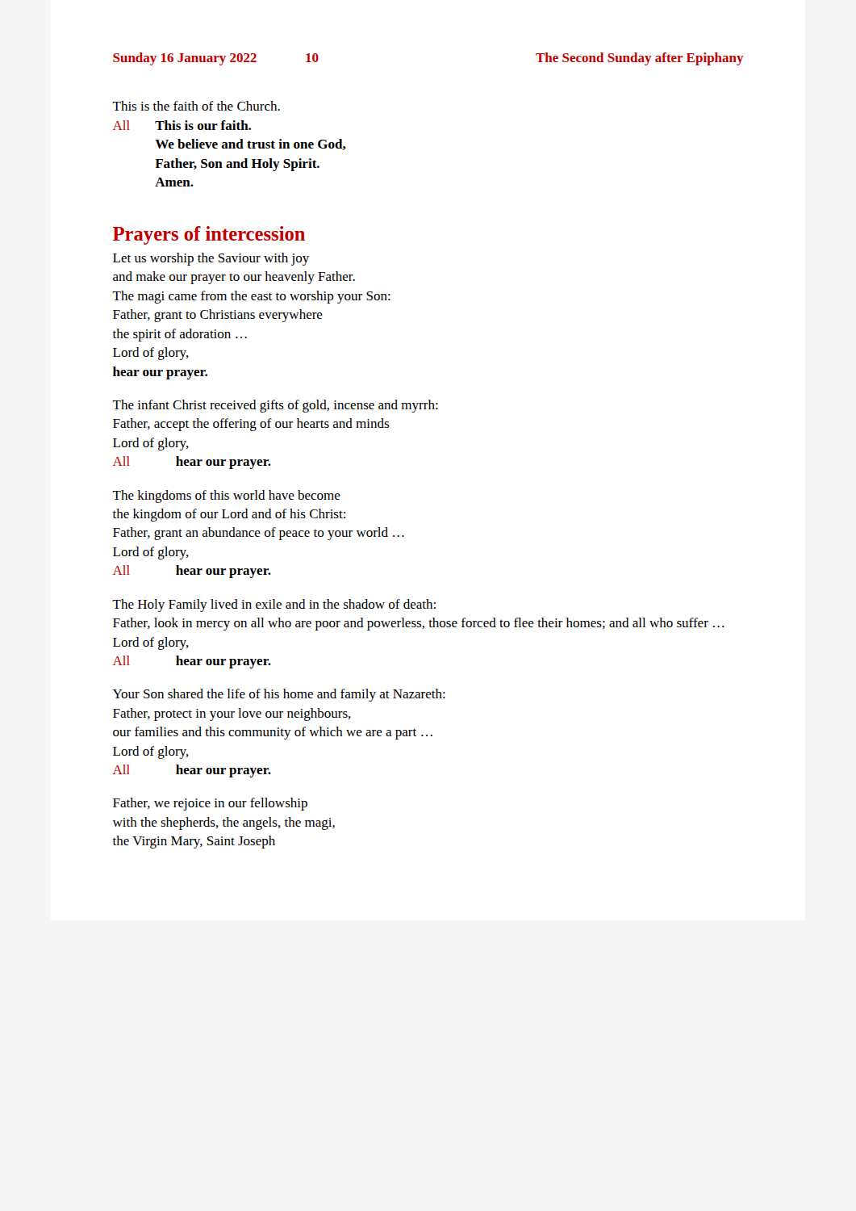Sunday 16 January 2022 10 The Second Sunday after Epiphany
This is the faith of the Church.
All This is our faith.
We believe and trust in one God,
Father, Son and Holy Spirit.
Amen.
Prayers of intercession
Let us worship the Saviour with joy
and make our prayer to our heavenly Father.
The magi came from the east to worship your Son:
Father, grant to Christians everywhere
the spirit of adoration …
Lord of glory,
hear our prayer.
The infant Christ received gifts of gold, incense and myrrh:
Father, accept the offering of our hearts and minds
Lord of glory,
All hear our prayer.
The kingdoms of this world have become
the kingdom of our Lord and of his Christ:
Father, grant an abundance of peace to your world …
Lord of glory,
All hear our prayer.
The Holy Family lived in exile and in the shadow of death:
Father, look in mercy on all who are poor and powerless, those forced to flee their homes; and all who suffer …
Lord of glory,
All hear our prayer.
Your Son shared the life of his home and family at Nazareth:
Father, protect in your love our neighbours,
our families and this community of which we are a part …
Lord of glory,
All hear our prayer.
Father, we rejoice in our fellowship
with the shepherds, the angels, the magi,
the Virgin Mary, Saint Joseph